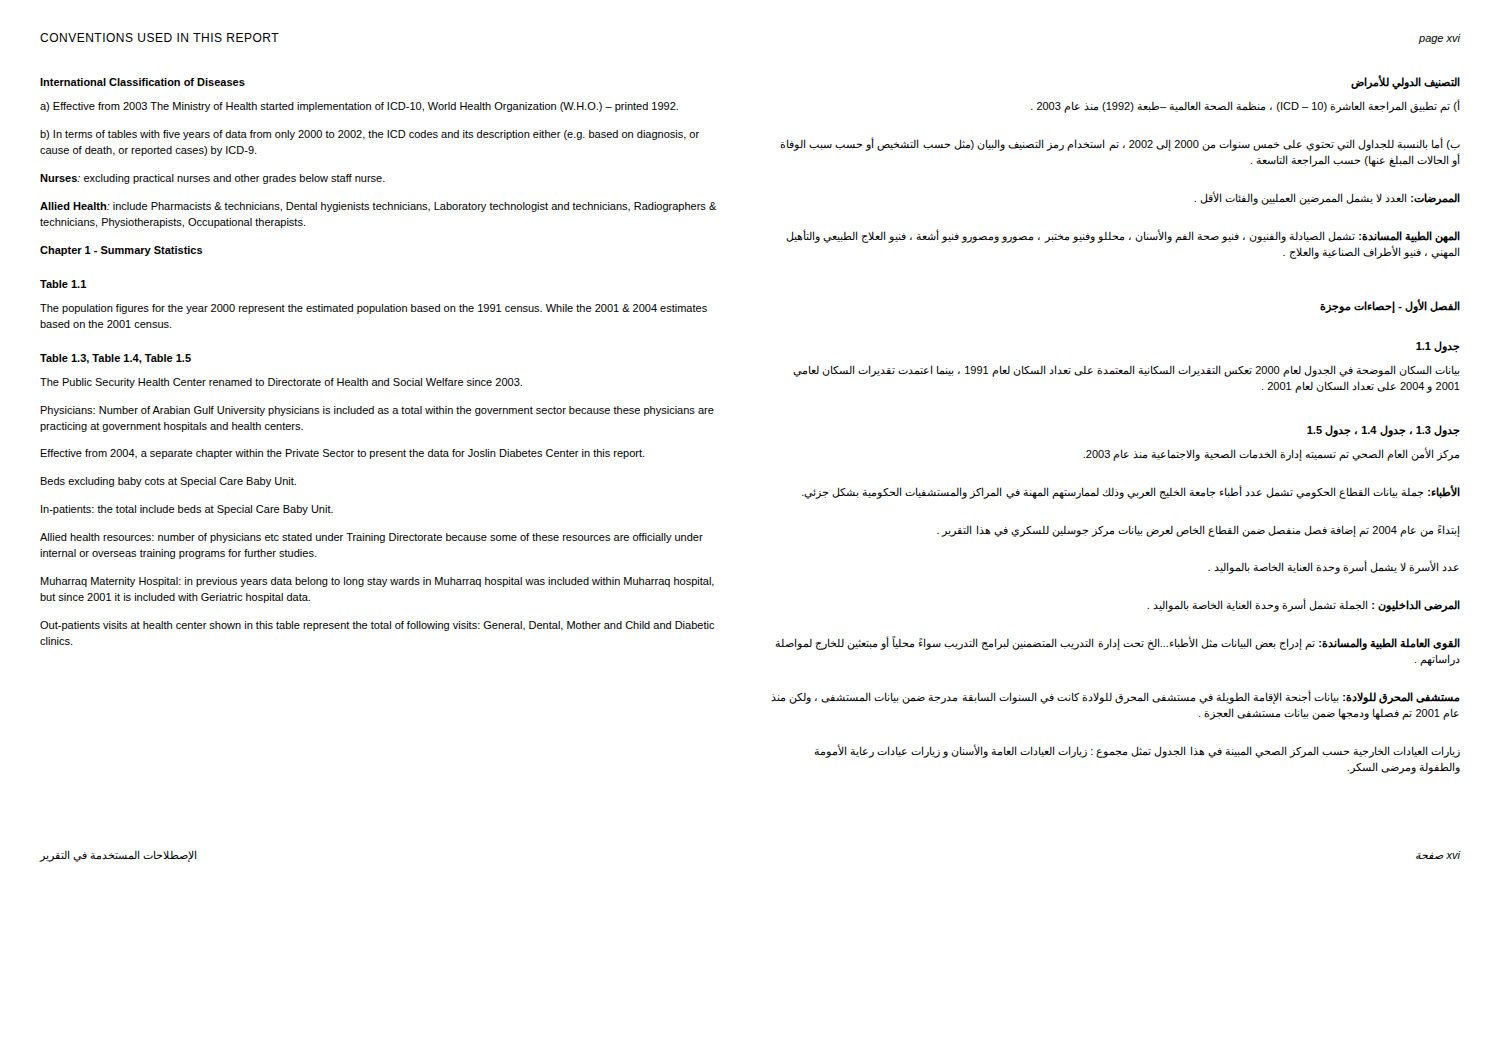CONVENTIONS USED IN THIS REPORT
page xvi
International Classification of Diseases
a) Effective from 2003 The Ministry of Health started implementation of ICD-10, World Health Organization (W.H.O.) – printed 1992.
b) In terms of tables with five years of data from only 2000 to 2002, the ICD codes and its description either (e.g. based on diagnosis, or cause of death, or reported cases) by ICD-9.
Nurses: excluding practical nurses and other grades below staff nurse.
Allied Health: include Pharmacists & technicians, Dental hygienists technicians, Laboratory technologist and technicians, Radiographers & technicians, Physiotherapists, Occupational therapists.
Chapter 1 - Summary Statistics
Table 1.1
The population figures for the year 2000 represent the estimated population based on the 1991 census. While the 2001 & 2004 estimates based on the 2001 census.
Table 1.3, Table 1.4, Table 1.5
The Public Security Health Center renamed to Directorate of Health and Social Welfare since 2003.
Physicians: Number of Arabian Gulf University physicians is included as a total within the government sector because these physicians are practicing at government hospitals and health centers.
Effective from 2004, a separate chapter within the Private Sector to present the data for Joslin Diabetes Center in this report.
Beds excluding baby cots at Special Care Baby Unit.
In-patients: the total include beds at Special Care Baby Unit.
Allied health resources: number of physicians etc stated under Training Directorate because some of these resources are officially under internal or overseas training programs for further studies.
Muharraq Maternity Hospital: in previous years data belong to long stay wards in Muharraq hospital was included within Muharraq hospital, but since 2001 it is included with Geriatric hospital data.
Out-patients visits at health center shown in this table represent the total of following visits: General, Dental, Mother and Child and Diabetic clinics.
التصنيف الدولي للأمراض
أ) تم تطبيق المراجعة العاشرة (ICD – 10) ، منظمة الصحة العالمية –طبعة (1992) منذ عام 2003 .
ب) أما بالنسبة للجداول التي تحتوي على خمس سنوات من 2000 إلى 2002 ، تم استخدام رمز التصنيف والبيان (مثل حسب التشخيص أو حسب سبب الوفاة أو الحالات المبلغ عنها) حسب المراجعة التاسعة .
الممرضات: العدد لا يشمل الممرضين العمليين والفئات الأقل .
المهن الطبية المساندة: تشمل الصيادلة والفنيون ، فنيو صحة الفم والأسنان ، محللو وفنيو مختبر ، مصورو ومصورو فنيو أشعة ، فنيو العلاج الطبيعي والتأهيل المهني ، فنيو الأطراف الصناعية والعلاج .
الفصل الأول - إحصاءات موجزة
جدول 1.1
بيانات السكان الموضحة في الجدول لعام 2000 تعكس التقديرات السكانية المعتمدة على تعداد السكان لعام 1991 ، بينما اعتمدت تقديرات السكان لعامي 2001 و 2004 على تعداد السكان لعام 2001 .
جدول 1.3 ، جدول 1.4 ، جدول 1.5
مركز الأمن العام الصحي تم تسميته إدارة الخدمات الصحية والاجتماعية منذ عام 2003.
الأطباء: جملة بيانات القطاع الحكومي تشمل عدد أطباء جامعة الخليج العربي وذلك لممارستهم المهنة في المراكز والمستشفيات الحكومية بشكل جزئي.
إبتداءً من عام 2004 تم إضافة فصل منفصل ضمن القطاع الخاص لعرض بيانات مركز جوسلين للسكري في هذا التقرير .
عدد الأسرة لا يشمل أسرة وحدة العناية الخاصة بالمواليد .
المرضى الداخليون : الجملة تشمل أسرة وحدة العناية الخاصة بالمواليد .
القوى العاملة الطبية والمساندة: تم إدراج بعض البيانات مثل الأطباء...الخ تحت إدارة التدريب المتضمنين لبرامج التدريب سواءً محلياً أو مبتعثين للخارج لمواصلة دراساتهم .
مستشفى المحرق للولادة: بيانات أجنحة الإقامة الطويلة في مستشفى المحرق للولادة كانت في السنوات السابقة مدرجة ضمن بيانات المستشفى ، ولكن منذ عام 2001 تم فصلها ودمجها ضمن بيانات مستشفى العجزة .
زيارات العيادات الخارجية حسب المركز الصحي المبينة في هذا الجدول تمثل مجموع : زيارات العيادات العامة والأسنان و زيارات عيادات رعاية الأمومة والطفولة ومرضى السكر.
الإصطلاحات المستخدمة في التقرير
صفحة xvi